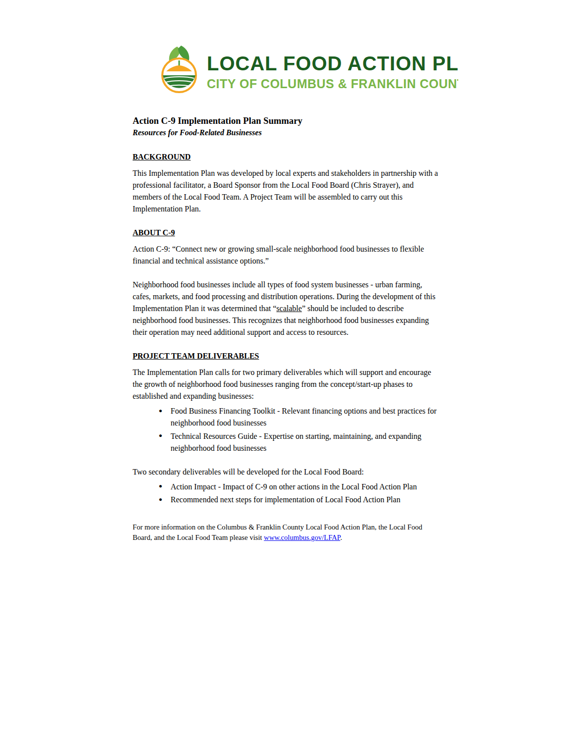LOCAL FOOD ACTION PLAN CITY OF COLUMBUS & FRANKLIN COUNTY, OHIO
Action C-9 Implementation Plan Summary
Resources for Food-Related Businesses
BACKGROUND
This Implementation Plan was developed by local experts and stakeholders in partnership with a professional facilitator, a Board Sponsor from the Local Food Board (Chris Strayer), and members of the Local Food Team. A Project Team will be assembled to carry out this Implementation Plan.
ABOUT C-9
Action C-9: “Connect new or growing small-scale neighborhood food businesses to flexible financial and technical assistance options.”
Neighborhood food businesses include all types of food system businesses - urban farming, cafes, markets, and food processing and distribution operations. During the development of this Implementation Plan it was determined that “scalable” should be included to describe neighborhood food businesses. This recognizes that neighborhood food businesses expanding their operation may need additional support and access to resources.
PROJECT TEAM DELIVERABLES
The Implementation Plan calls for two primary deliverables which will support and encourage the growth of neighborhood food businesses ranging from the concept/start-up phases to established and expanding businesses:
Food Business Financing Toolkit - Relevant financing options and best practices for neighborhood food businesses
Technical Resources Guide - Expertise on starting, maintaining, and expanding neighborhood food businesses
Two secondary deliverables will be developed for the Local Food Board:
Action Impact - Impact of C-9 on other actions in the Local Food Action Plan
Recommended next steps for implementation of Local Food Action Plan
For more information on the Columbus & Franklin County Local Food Action Plan, the Local Food Board, and the Local Food Team please visit www.columbus.gov/LFAP.